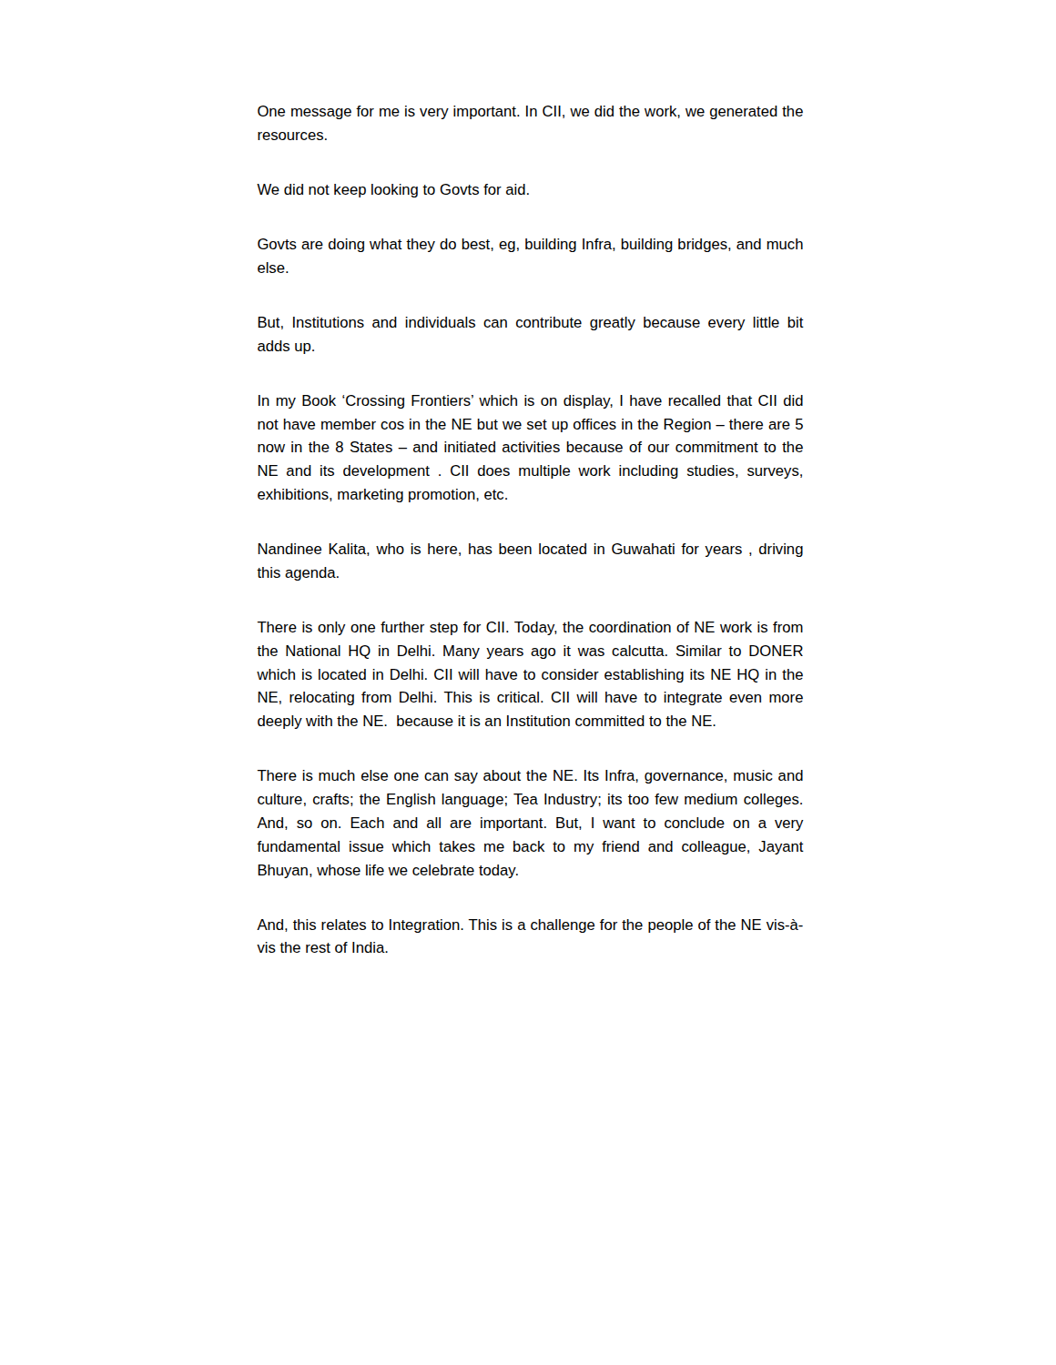One message for me is very important. In CII, we did the work, we generated the resources.
We did not keep looking to Govts for aid.
Govts are doing what they do best, eg, building Infra, building bridges, and much else.
But, Institutions and individuals can contribute greatly because every little bit adds up.
In my Book ‘Crossing Frontiers’ which is on display, I have recalled that CII did not have member cos in the NE but we set up offices in the Region – there are 5 now in the 8 States – and initiated activities because of our commitment to the NE and its development . CII does multiple work including studies, surveys, exhibitions, marketing promotion, etc.
Nandinee Kalita, who is here, has been located in Guwahati for years , driving this agenda.
There is only one further step for CII. Today, the coordination of NE work is from the National HQ in Delhi. Many years ago it was calcutta. Similar to DONER which is located in Delhi. CII will have to consider establishing its NE HQ in the NE, relocating from Delhi. This is critical. CII will have to integrate even more deeply with the NE. because it is an Institution committed to the NE.
There is much else one can say about the NE. Its Infra, governance, music and culture, crafts; the English language; Tea Industry; its too few medium colleges. And, so on. Each and all are important. But, I want to conclude on a very fundamental issue which takes me back to my friend and colleague, Jayant Bhuyan, whose life we celebrate today.
And, this relates to Integration. This is a challenge for the people of the NE vis-à-vis the rest of India.